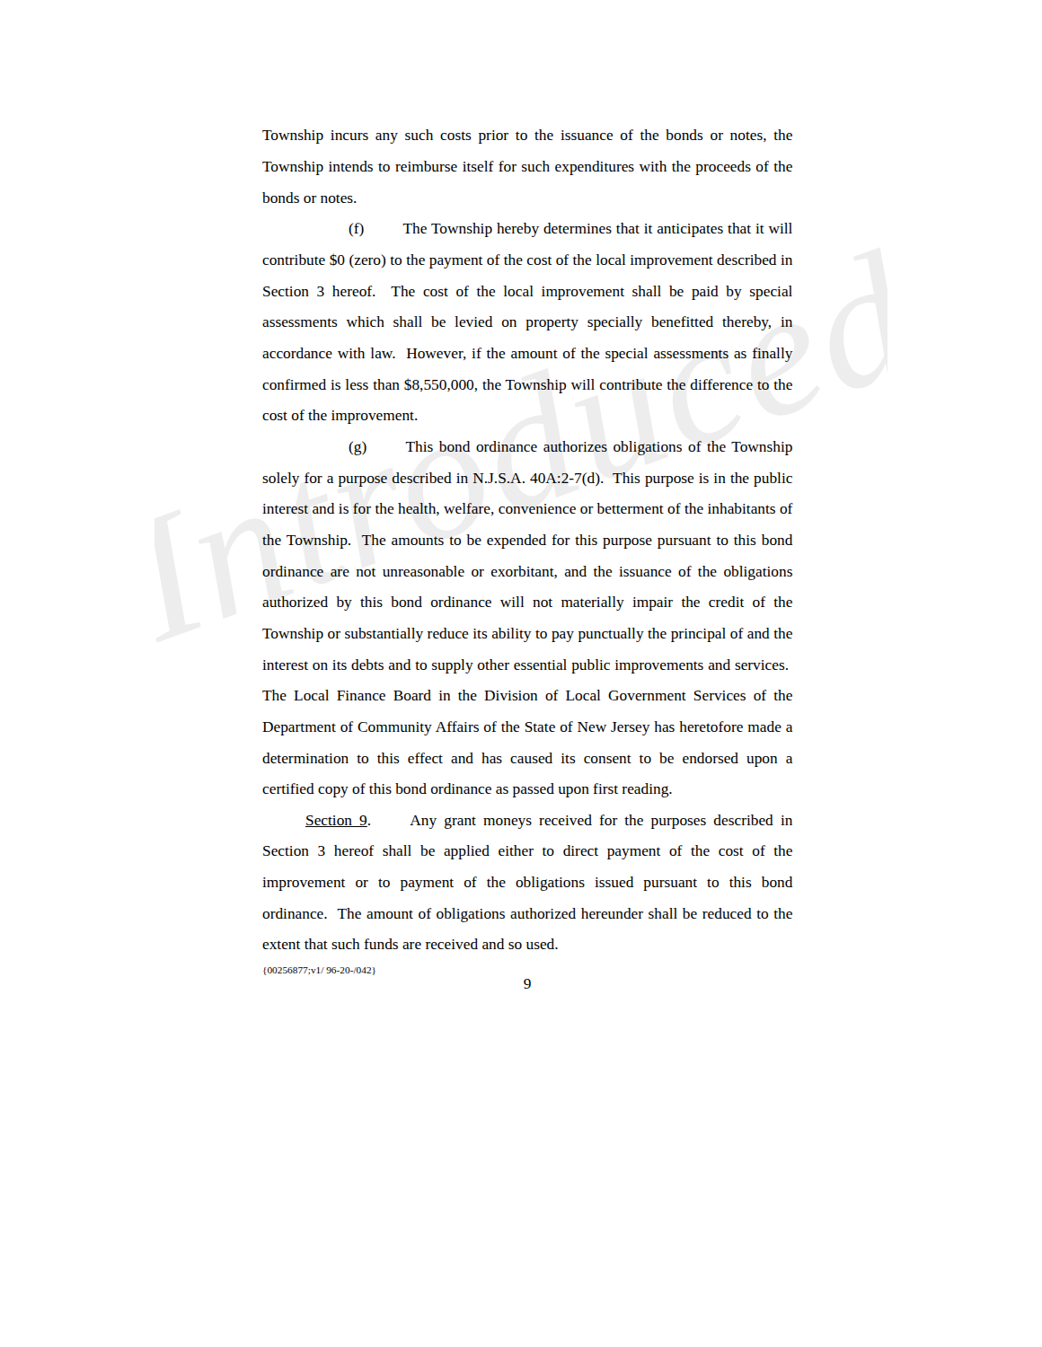Introduced
Township incurs any such costs prior to the issuance of the bonds or notes, the Township intends to reimburse itself for such expenditures with the proceeds of the bonds or notes.
(f) The Township hereby determines that it anticipates that it will contribute $0 (zero) to the payment of the cost of the local improvement described in Section 3 hereof. The cost of the local improvement shall be paid by special assessments which shall be levied on property specially benefitted thereby, in accordance with law. However, if the amount of the special assessments as finally confirmed is less than $8,550,000, the Township will contribute the difference to the cost of the improvement.
(g) This bond ordinance authorizes obligations of the Township solely for a purpose described in N.J.S.A. 40A:2-7(d). This purpose is in the public interest and is for the health, welfare, convenience or betterment of the inhabitants of the Township. The amounts to be expended for this purpose pursuant to this bond ordinance are not unreasonable or exorbitant, and the issuance of the obligations authorized by this bond ordinance will not materially impair the credit of the Township or substantially reduce its ability to pay punctually the principal of and the interest on its debts and to supply other essential public improvements and services. The Local Finance Board in the Division of Local Government Services of the Department of Community Affairs of the State of New Jersey has heretofore made a determination to this effect and has caused its consent to be endorsed upon a certified copy of this bond ordinance as passed upon first reading.
Section 9. Any grant moneys received for the purposes described in Section 3 hereof shall be applied either to direct payment of the cost of the improvement or to payment of the obligations issued pursuant to this bond ordinance. The amount of obligations authorized hereunder shall be reduced to the extent that such funds are received and so used.
{00256877;v1/ 96-20-/042}
9